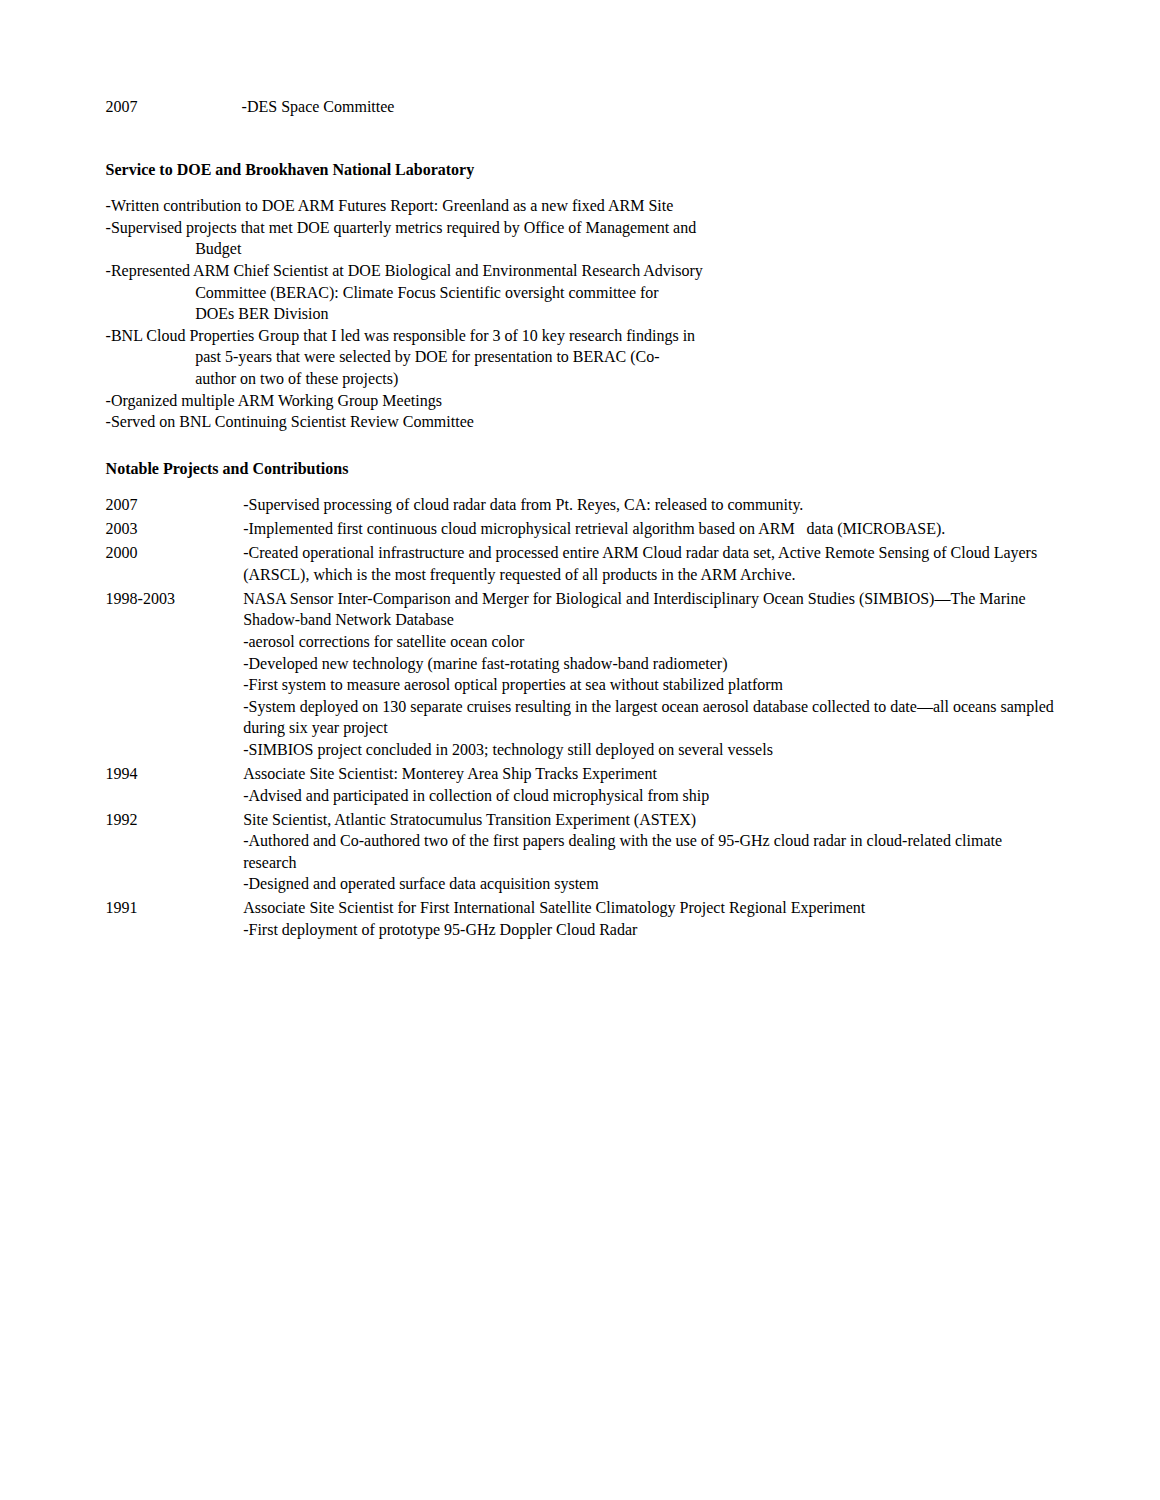2007-DES Space Committee
Service to DOE and Brookhaven National Laboratory
-Written contribution to DOE ARM Futures Report: Greenland as a new fixed ARM Site
-Supervised projects that met DOE quarterly metrics required by Office of Management and Budget
-Represented ARM Chief Scientist at DOE Biological and Environmental Research Advisory Committee (BERAC): Climate Focus Scientific oversight committee for DOEs BER Division
-BNL Cloud Properties Group that I led was responsible for 3 of 10 key research findings in past 5-years that were selected by DOE for presentation to BERAC (Co- author on two of these projects)
-Organized multiple ARM Working Group Meetings
-Served on BNL Continuing Scientist Review Committee
Notable Projects and Contributions
| 2007 | -Supervised processing of cloud radar data from Pt. Reyes, CA: released to community. |
| 2003 | -Implemented first continuous cloud microphysical retrieval algorithm based on ARM data (MICROBASE). |
| 2000 | -Created operational infrastructure and processed entire ARM Cloud radar data set, Active Remote Sensing of Cloud Layers (ARSCL), which is the most frequently requested of all products in the ARM Archive. |
| 1998-2003 | NASA Sensor Inter-Comparison and Merger for Biological and Interdisciplinary Ocean Studies (SIMBIOS)—The Marine Shadow-band Network Database -aerosol corrections for satellite ocean color -Developed new technology (marine fast-rotating shadow-band radiometer) -First system to measure aerosol optical properties at sea without stabilized platform -System deployed on 130 separate cruises resulting in the largest ocean aerosol database collected to date—all oceans sampled during six year project -SIMBIOS project concluded in 2003; technology still deployed on several vessels |
| 1994 | Associate Site Scientist: Monterey Area Ship Tracks Experiment -Advised and participated in collection of cloud microphysical from ship |
| 1992 | Site Scientist, Atlantic Stratocumulus Transition Experiment (ASTEX) -Authored and Co-authored two of the first papers dealing with the use of 95-GHz cloud radar in cloud-related climate research -Designed and operated surface data acquisition system |
| 1991 | Associate Site Scientist for First International Satellite Climatology Project Regional Experiment -First deployment of prototype 95-GHz Doppler Cloud Radar |